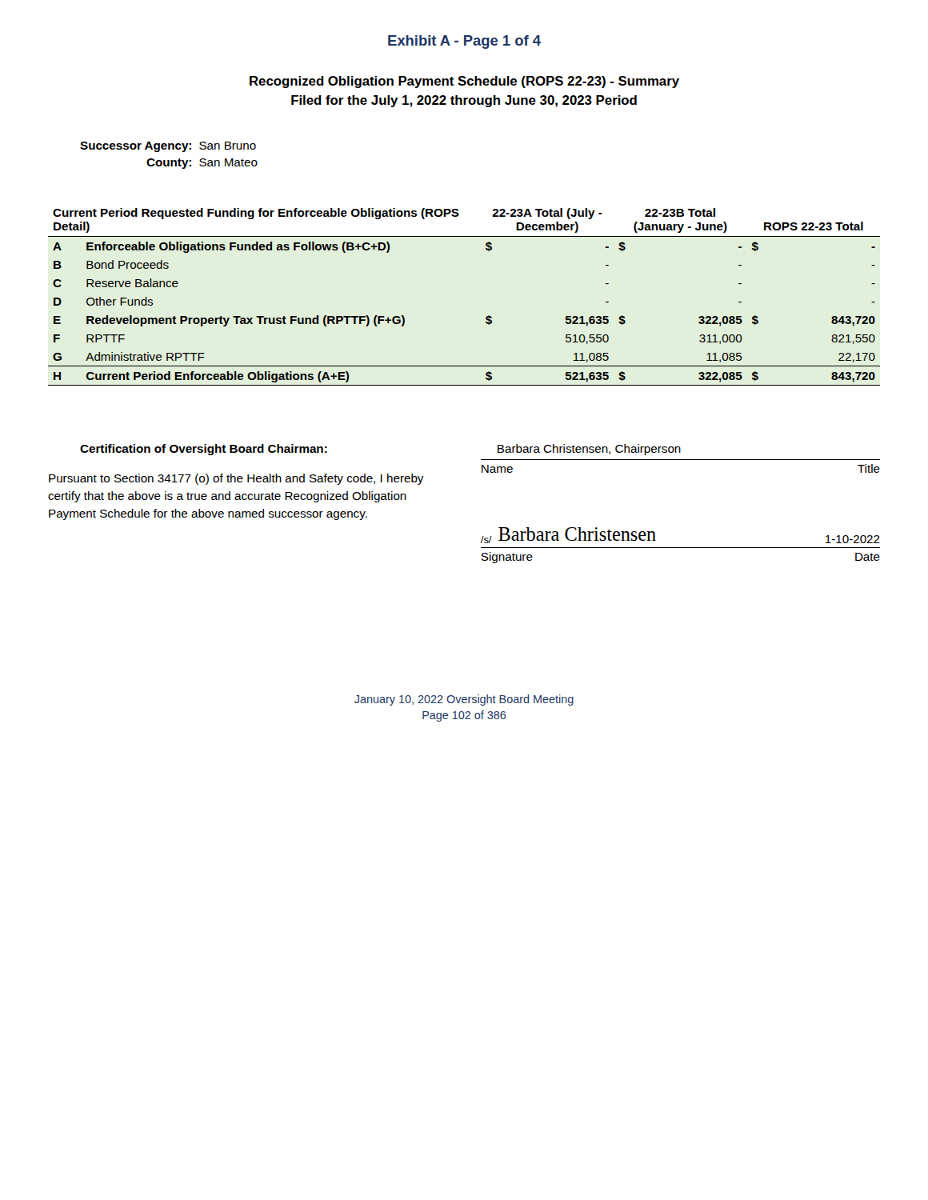Exhibit A - Page 1 of 4
Recognized Obligation Payment Schedule (ROPS 22-23) - Summary
Filed for the July 1, 2022 through June 30, 2023 Period
| Successor Agency: | San Bruno |
| County: | San Mateo |
| Current Period Requested Funding for Enforceable Obligations (ROPS Detail) | 22-23A Total (July - December) | 22-23B Total (January - June) | ROPS 22-23 Total |
| --- | --- | --- | --- |
| A | Enforceable Obligations Funded as Follows (B+C+D) | $ | - | $ | - | $ | - |
| B | Bond Proceeds | | - | | - | | - |
| C | Reserve Balance | | - | | - | | - |
| D | Other Funds | | - | | - | | - |
| E | Redevelopment Property Tax Trust Fund (RPTTF) (F+G) | $ | 521,635 | $ | 322,085 | $ | 843,720 |
| F | RPTTF | | 510,550 | | 311,000 | | 821,550 |
| G | Administrative RPTTF | | 11,085 | | 11,085 | | 22,170 |
| H | Current Period Enforceable Obligations (A+E) | $ | 521,635 | $ | 322,085 | $ | 843,720 |
Certification of Oversight Board Chairman:
Pursuant to Section 34177 (o) of the Health and Safety code, I hereby certify that the above is a true and accurate Recognized Obligation Payment Schedule for the above named successor agency.
Barbara Christensen, Chairperson
Name Title
/s/ Barbara Christensen 1-10-2022
Signature Date
January 10, 2022 Oversight Board Meeting
Page 102 of 386